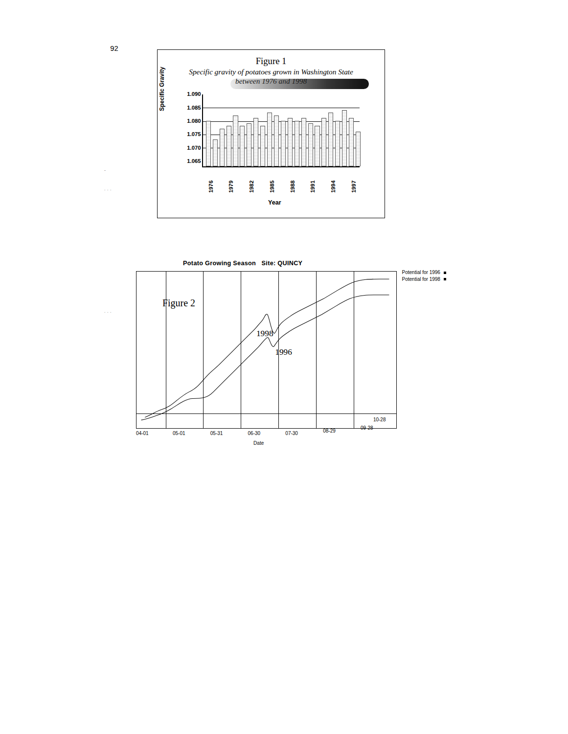92
-
. . .
. . .
Figure 1 Specific gravity of potatoes grown in Washington State
between 1976 and 1998
Specific Gravity
1.090 1.085 1.080 1.075 1.070 1.065
1976 1979 1982 1985 1988 1991 1994 1997
Year
Potato Growing Season Site: QUINCY
Potential for 1996
Potential for 1998
Figure 2
1998
1996
04-01 05-01 05-31 06-30 07-30 08-29 09-28 10-28
Date